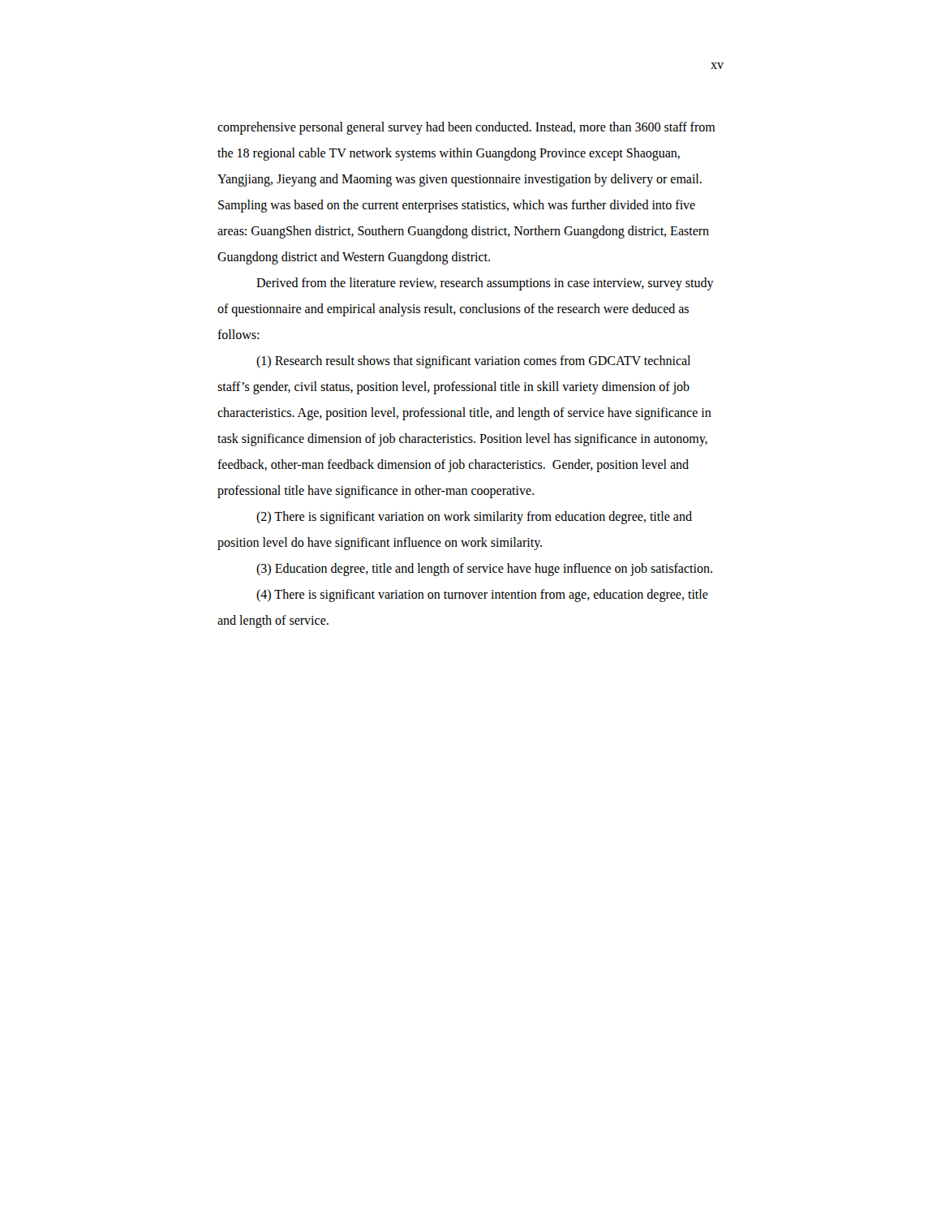xv
comprehensive personal general survey had been conducted. Instead, more than 3600 staff from the 18 regional cable TV network systems within Guangdong Province except Shaoguan, Yangjiang, Jieyang and Maoming was given questionnaire investigation by delivery or email. Sampling was based on the current enterprises statistics, which was further divided into five areas: GuangShen district, Southern Guangdong district, Northern Guangdong district, Eastern Guangdong district and Western Guangdong district.
Derived from the literature review, research assumptions in case interview, survey study of questionnaire and empirical analysis result, conclusions of the research were deduced as follows:
(1) Research result shows that significant variation comes from GDCATV technical staff’s gender, civil status, position level, professional title in skill variety dimension of job characteristics. Age, position level, professional title, and length of service have significance in task significance dimension of job characteristics. Position level has significance in autonomy, feedback, other-man feedback dimension of job characteristics. Gender, position level and professional title have significance in other-man cooperative.
(2) There is significant variation on work similarity from education degree, title and position level do have significant influence on work similarity.
(3) Education degree, title and length of service have huge influence on job satisfaction.
(4) There is significant variation on turnover intention from age, education degree, title and length of service.